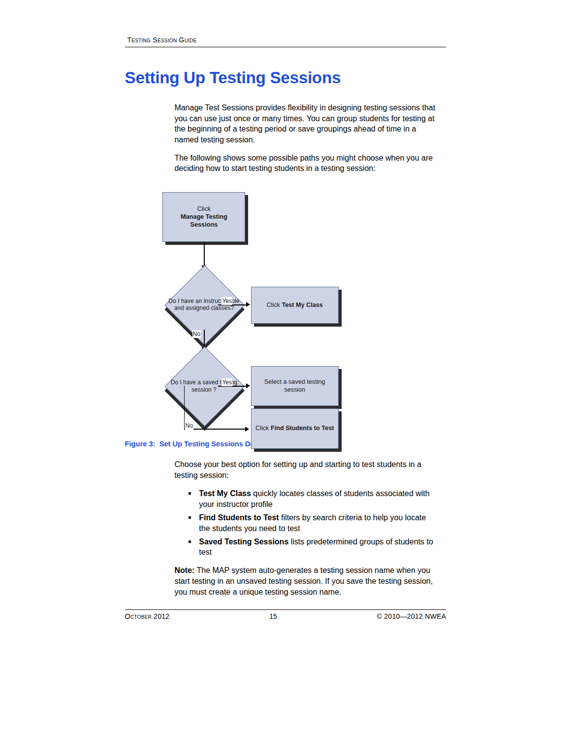Testing Session Guide
Setting Up Testing Sessions
Manage Test Sessions provides flexibility in designing testing sessions that you can use just once or many times. You can group students for testing at the beginning of a testing period or save groupings ahead of time in a named testing session.
The following shows some possible paths you might choose when you are deciding how to start testing students in a testing session:
Click
Manage Testing
Sessions
Do I have an instructor role and assigned classes?
Yes
Click Test My Class
No
Do I have a saved testing session ?
Yes
Select a saved testing session
No
Click Find Students to Test
Figure 3: Set Up Testing Sessions Decisions
Choose your best option for setting up and starting to test students in a testing session:
Test My Class quickly locates classes of students associated with your instructor profile
Find Students to Test filters by search criteria to help you locate the students you need to test
Saved Testing Sessions lists predetermined groups of students to test
Note: The MAP system auto-generates a testing session name when you start testing in an unsaved testing session. If you save the testing session, you must create a unique testing session name.
October 2012
15
© 2010—2012 NWEA